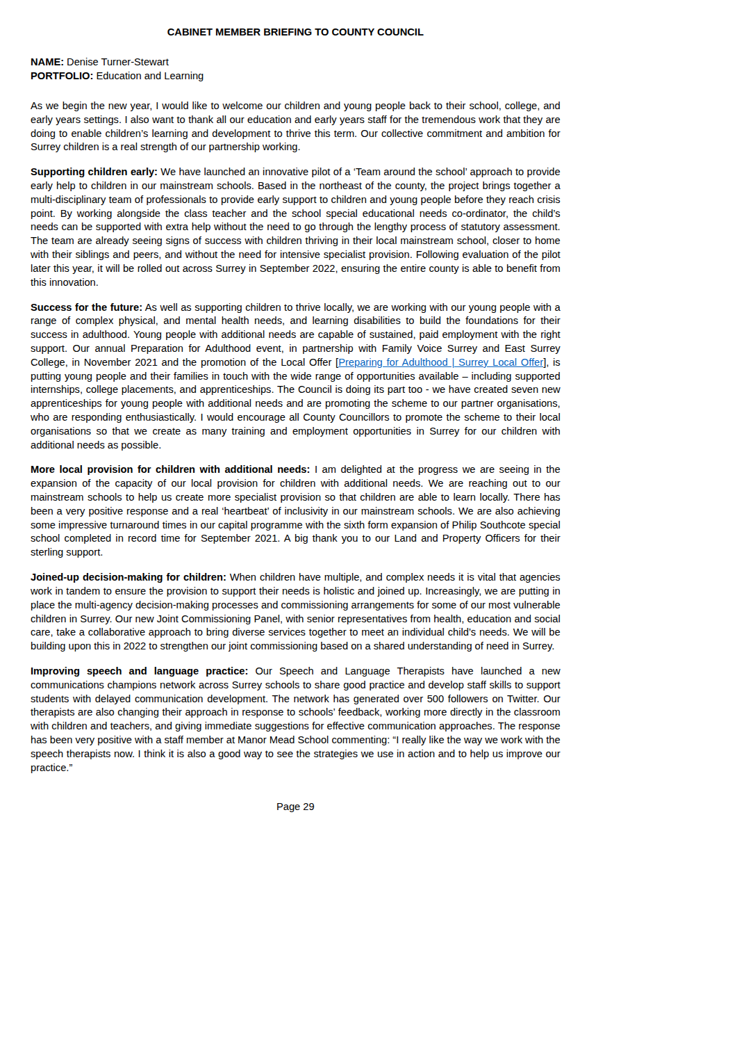CABINET MEMBER BRIEFING TO COUNTY COUNCIL
NAME: Denise Turner-Stewart
PORTFOLIO: Education and Learning
As we begin the new year, I would like to welcome our children and young people back to their school, college, and early years settings. I also want to thank all our education and early years staff for the tremendous work that they are doing to enable children’s learning and development to thrive this term. Our collective commitment and ambition for Surrey children is a real strength of our partnership working.
Supporting children early: We have launched an innovative pilot of a ‘Team around the school’ approach to provide early help to children in our mainstream schools. Based in the northeast of the county, the project brings together a multi-disciplinary team of professionals to provide early support to children and young people before they reach crisis point. By working alongside the class teacher and the school special educational needs co-ordinator, the child’s needs can be supported with extra help without the need to go through the lengthy process of statutory assessment. The team are already seeing signs of success with children thriving in their local mainstream school, closer to home with their siblings and peers, and without the need for intensive specialist provision. Following evaluation of the pilot later this year, it will be rolled out across Surrey in September 2022, ensuring the entire county is able to benefit from this innovation.
Success for the future: As well as supporting children to thrive locally, we are working with our young people with a range of complex physical, and mental health needs, and learning disabilities to build the foundations for their success in adulthood. Young people with additional needs are capable of sustained, paid employment with the right support. Our annual Preparation for Adulthood event, in partnership with Family Voice Surrey and East Surrey College, in November 2021 and the promotion of the Local Offer [Preparing for Adulthood | Surrey Local Offer], is putting young people and their families in touch with the wide range of opportunities available – including supported internships, college placements, and apprenticeships. The Council is doing its part too - we have created seven new apprenticeships for young people with additional needs and are promoting the scheme to our partner organisations, who are responding enthusiastically. I would encourage all County Councillors to promote the scheme to their local organisations so that we create as many training and employment opportunities in Surrey for our children with additional needs as possible.
More local provision for children with additional needs: I am delighted at the progress we are seeing in the expansion of the capacity of our local provision for children with additional needs. We are reaching out to our mainstream schools to help us create more specialist provision so that children are able to learn locally. There has been a very positive response and a real ‘heartbeat’ of inclusivity in our mainstream schools. We are also achieving some impressive turnaround times in our capital programme with the sixth form expansion of Philip Southcote special school completed in record time for September 2021. A big thank you to our Land and Property Officers for their sterling support.
Joined-up decision-making for children: When children have multiple, and complex needs it is vital that agencies work in tandem to ensure the provision to support their needs is holistic and joined up. Increasingly, we are putting in place the multi-agency decision-making processes and commissioning arrangements for some of our most vulnerable children in Surrey. Our new Joint Commissioning Panel, with senior representatives from health, education and social care, take a collaborative approach to bring diverse services together to meet an individual child’s needs. We will be building upon this in 2022 to strengthen our joint commissioning based on a shared understanding of need in Surrey.
Improving speech and language practice: Our Speech and Language Therapists have launched a new communications champions network across Surrey schools to share good practice and develop staff skills to support students with delayed communication development. The network has generated over 500 followers on Twitter. Our therapists are also changing their approach in response to schools’ feedback, working more directly in the classroom with children and teachers, and giving immediate suggestions for effective communication approaches. The response has been very positive with a staff member at Manor Mead School commenting: “I really like the way we work with the speech therapists now. I think it is also a good way to see the strategies we use in action and to help us improve our practice.”
Page 29